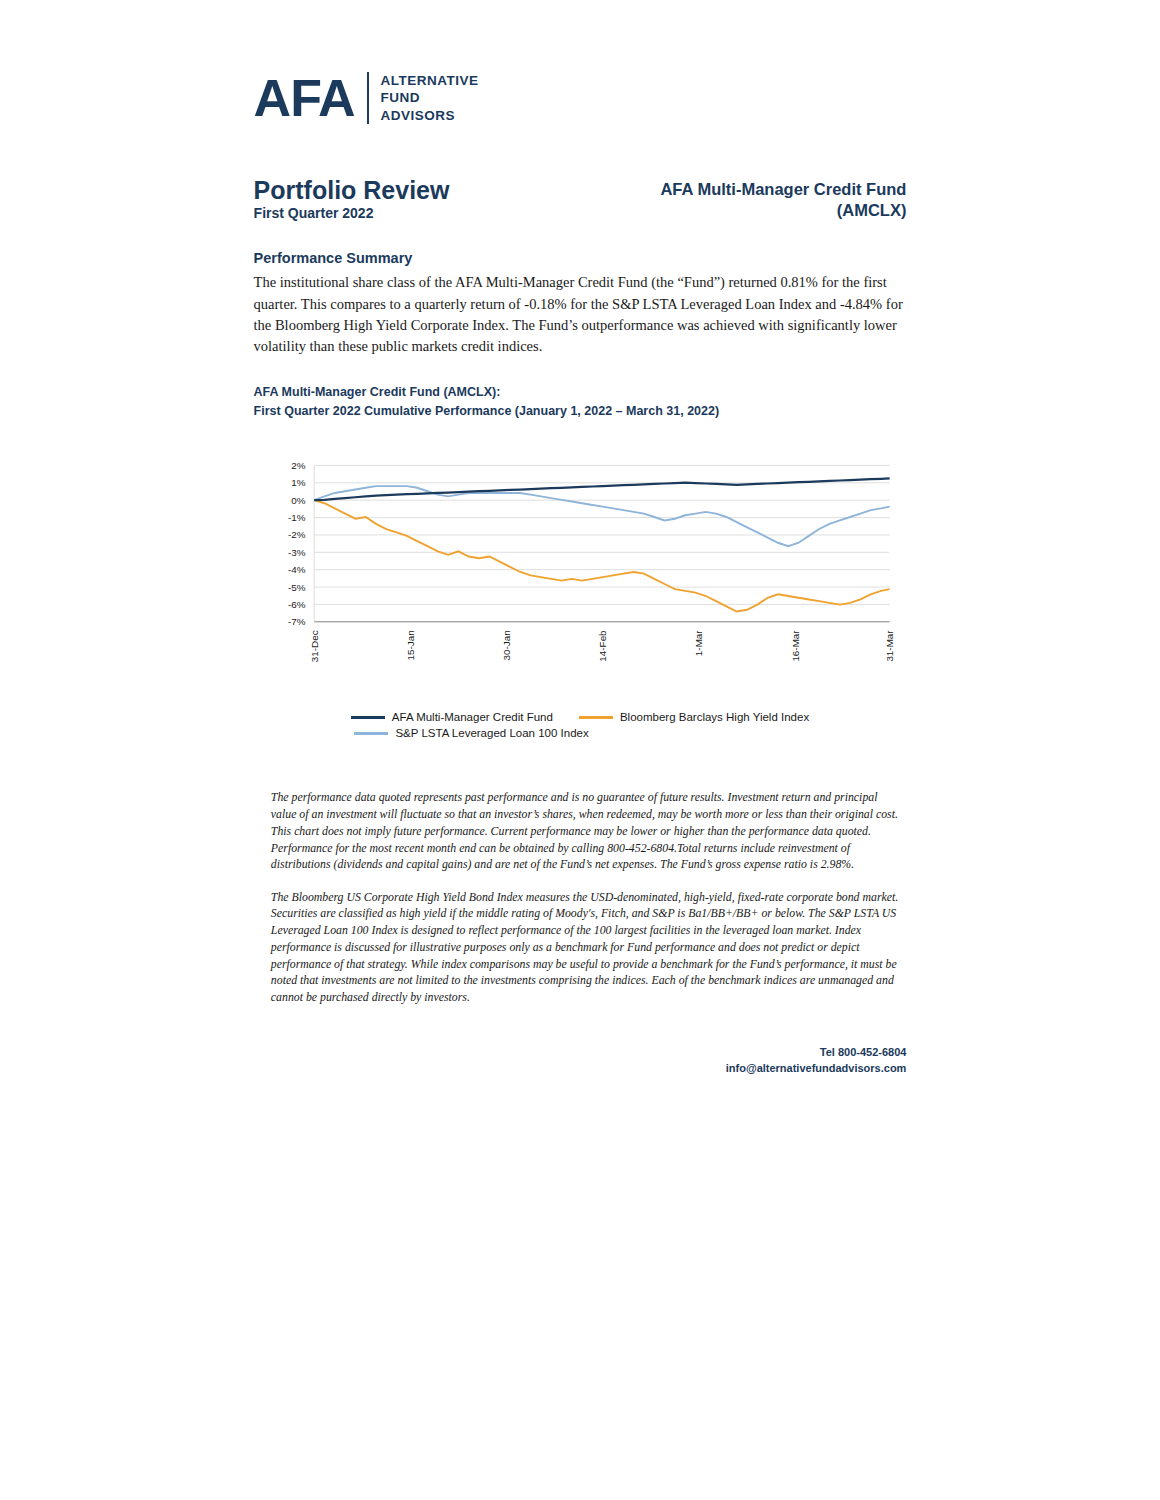AFA
Alternative Fund Advisors
Portfolio Review
First Quarter 2022
AFA Multi-Manager Credit Fund
(AMCLX)
Performance Summary
The institutional share class of the AFA Multi-Manager Credit Fund (the “Fund”) returned 0.81% for the first quarter. This compares to a quarterly return of -0.18% for the S&P LSTA Leveraged Loan Index and -4.84% for the Bloomberg High Yield Corporate Index. The Fund’s outperformance was achieved with significantly lower volatility than these public markets credit indices.
AFA Multi-Manager Credit Fund (AMCLX):
First Quarter 2022 Cumulative Performance (January 1, 2022 – March 31, 2022)
2% 1% 0% -1% -2% -3% -4% -5% -6% -7% 31-Dec 15-Jan 30-Jan 14-Feb 1-Mar 16-Mar 31-Mar
AFA Multi-Manager Credit Fund
Bloomberg Barclays High Yield Index
S&P LSTA Leveraged Loan 100 Index
The performance data quoted represents past performance and is no guarantee of future results. Investment return and principal value of an investment will fluctuate so that an investor’s shares, when redeemed, may be worth more or less than their original cost. This chart does not imply future performance. Current performance may be lower or higher than the performance data quoted. Performance for the most recent month end can be obtained by calling 800-452-6804.Total returns include reinvestment of distributions (dividends and capital gains) and are net of the Fund’s net expenses. The Fund’s gross expense ratio is 2.98%.
The Bloomberg US Corporate High Yield Bond Index measures the USD-denominated, high-yield, fixed-rate corporate bond market. Securities are classified as high yield if the middle rating of Moody's, Fitch, and S&P is Ba1/BB+/BB+ or below. The S&P LSTA US Leveraged Loan 100 Index is designed to reflect performance of the 100 largest facilities in the leveraged loan market. Index performance is discussed for illustrative purposes only as a benchmark for Fund performance and does not predict or depict performance of that strategy. While index comparisons may be useful to provide a benchmark for the Fund’s performance, it must be noted that investments are not limited to the investments comprising the indices. Each of the benchmark indices are unmanaged and cannot be purchased directly by investors.
Tel 800-452-6804
info@alternativefundadvisors.com